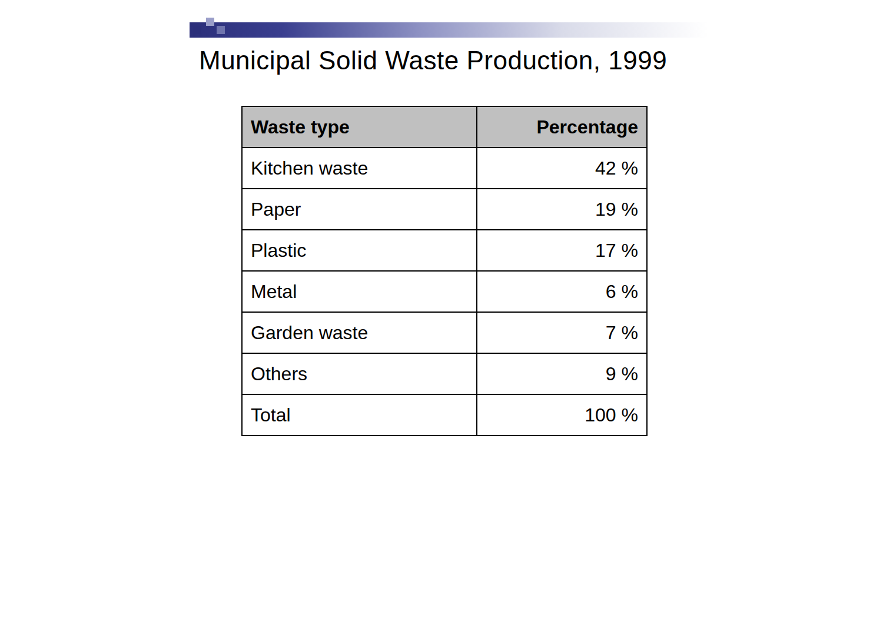Municipal Solid Waste Production, 1999
| Waste type | Percentage |
| --- | --- |
| Kitchen waste | 42 % |
| Paper | 19 % |
| Plastic | 17 % |
| Metal | 6 % |
| Garden waste | 7 % |
| Others | 9 % |
| Total | 100 % |